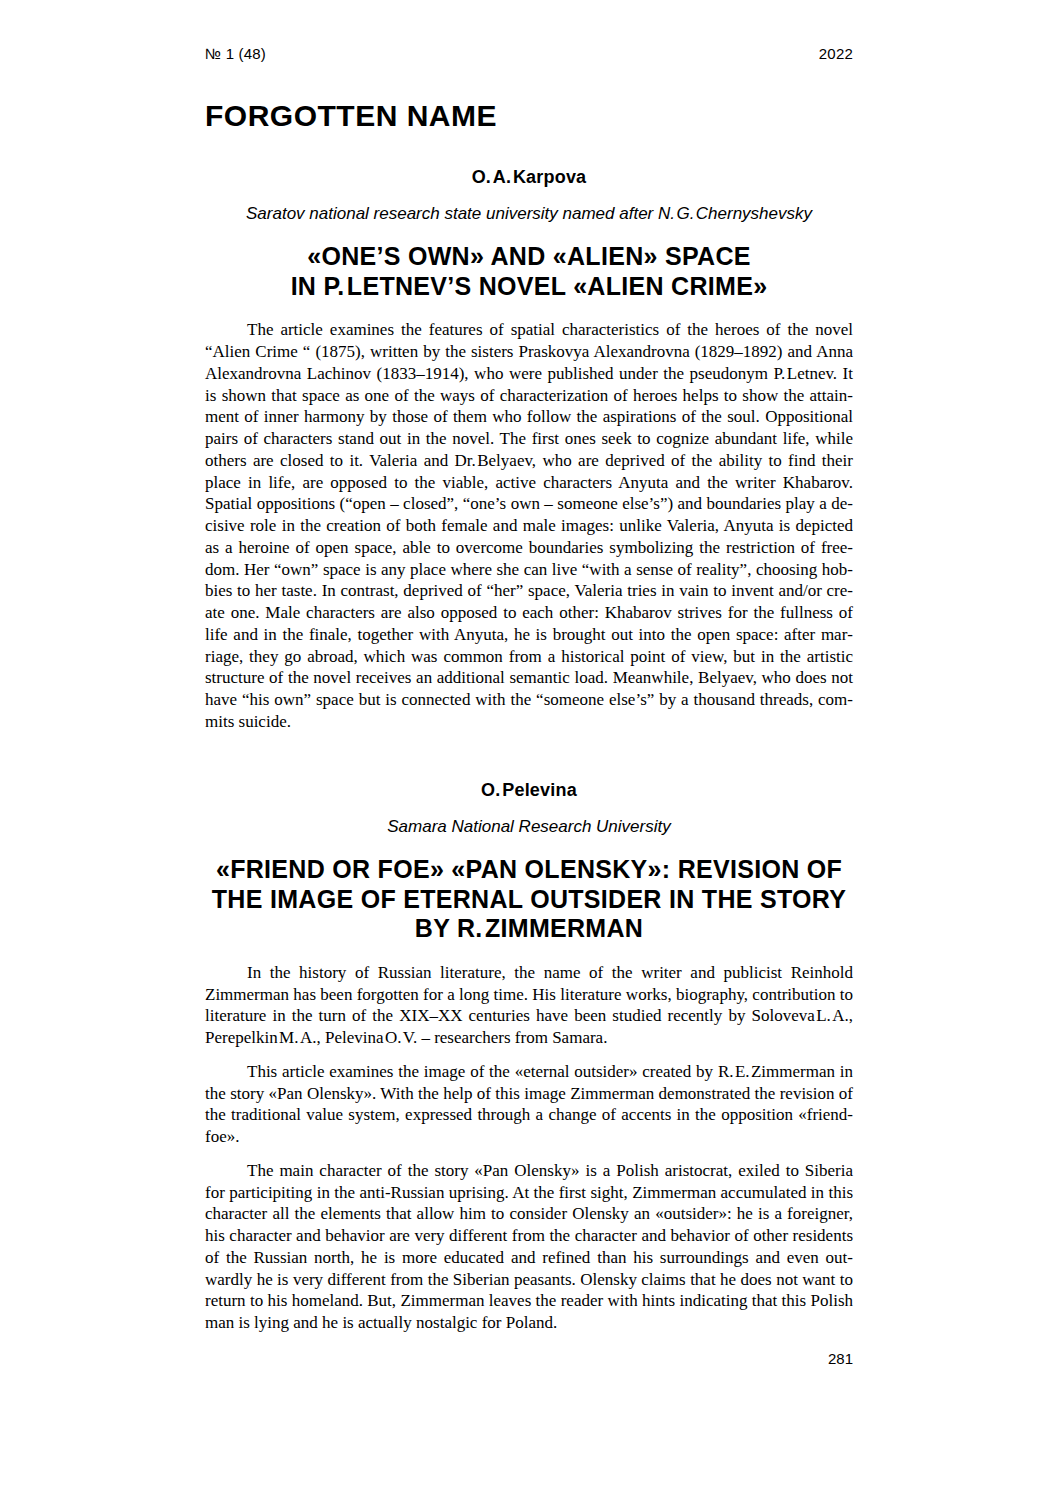№ 1 (48) 2022
FORGOTTEN NAME
O. A. Karpova
Saratov national research state university named after N. G. Chernyshevsky
«ONE’S OWN» AND «ALIEN» SPACE
IN P. LETNEV’S NOVEL «ALIEN CRIME»
The article examines the features of spatial characteristics of the heroes of the novel “Alien Crime “ (1875), written by the sisters Praskovya Alexandrovna (1829–1892) and Anna Alexandrovna Lachinov (1833–1914), who were published under the pseudonym P. Letnev. It is shown that space as one of the ways of characterization of heroes helps to show the attainment of inner harmony by those of them who follow the aspirations of the soul. Oppositional pairs of characters stand out in the novel. The first ones seek to cognize abundant life, while others are closed to it. Valeria and Dr. Belyaev, who are deprived of the ability to find their place in life, are opposed to the viable, active characters Anyuta and the writer Khabarov. Spatial oppositions (“open – closed”, “one’s own – someone else’s”) and boundaries play a decisive role in the creation of both female and male images: unlike Valeria, Anyuta is depicted as a heroine of open space, able to overcome boundaries symbolizing the restriction of freedom. Her “own” space is any place where she can live “with a sense of reality”, choosing hobbies to her taste. In contrast, deprived of “her” space, Valeria tries in vain to invent and/or create one. Male characters are also opposed to each other: Khabarov strives for the fullness of life and in the finale, together with Anyuta, he is brought out into the open space: after marriage, they go abroad, which was common from a historical point of view, but in the artistic structure of the novel receives an additional semantic load. Meanwhile, Belyaev, who does not have “his own” space but is connected with the “someone else’s” by a thousand threads, commits suicide.
O. Pelevina
Samara National Research University
«FRIEND OR FOE» «PAN OLENSKY»: REVISION OF THE IMAGE OF ETERNAL OUTSIDER IN THE STORY BY R. ZIMMERMAN
In the history of Russian literature, the name of the writer and publicist Reinhold Zimmerman has been forgotten for a long time. His literature works, biography, contribution to literature in the turn of the XIX–XX centuries have been studied recently by Soloveva L. A., Perepelkin M. A., Pelevina O. V. – researchers from Samara.
This article examines the image of the «eternal outsider» created by R. E. Zimmerman in the story «Pan Olensky». With the help of this image Zimmerman demonstrated the revision of the traditional value system, expressed through a change of accents in the opposition «friend-foe».
The main character of the story «Pan Olensky» is a Polish aristocrat, exiled to Siberia for participiting in the anti-Russian uprising. At the first sight, Zimmerman accumulated in this character all the elements that allow him to consider Olensky an «outsider»: he is a foreigner, his character and behavior are very different from the character and behavior of other residents of the Russian north, he is more educated and refined than his surroundings and even outwardly he is very different from the Siberian peasants. Olensky claims that he does not want to return to his homeland. But, Zimmerman leaves the reader with hints indicating that this Polish man is lying and he is actually nostalgic for Poland.
281